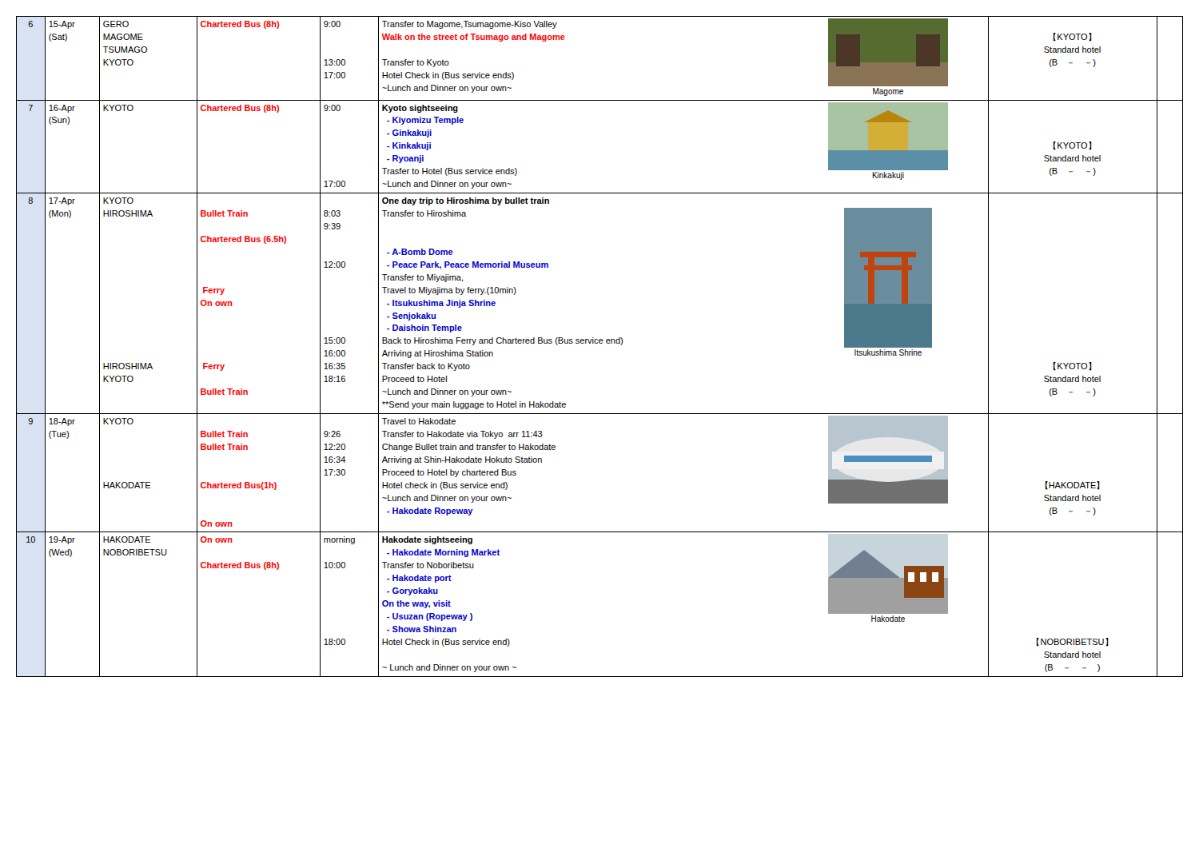| 6 | 15-Apr (Sat) | GERO MAGOME TSUMAGO KYOTO | Chartered Bus (8h) | 9:00 13:00 17:00 | / Transfer to Magome,Tsumagome-Kiso Valley Walk on the street of Tsumago and Magome Transfer to Kyoto Hotel Check in (Bus service ends) ~Lunch and Dinner on your own~ / Magome / | 【KYOTO】 Standard hotel (B － －) | |
| 7 | 16-Apr (Sun) | KYOTO | Chartered Bus (8h) | 9:00 17:00 | / Kyoto sightseeing - Kiyomizu Temple - Ginkakuji - Kinkakuji - Ryoanji Trasfer to Hotel (Bus service ends) ~Lunch and Dinner on your own~ / Kinkakuji / | 【KYOTO】 Standard hotel (B － －) | |
| 8 | 17-Apr (Mon) | KYOTO HIROSHIMA HIROSHIMA KYOTO | Bullet Train Chartered Bus (6.5h) Ferry On own Ferry Bullet Train | 8:03 9:39 12:00 15:00 16:00 16:35 18:16 | / One day trip to Hiroshima by bullet train Transfer to Hiroshima - A-Bomb Dome - Peace Park, Peace Memorial Museum Transfer to Miyajima, Travel to Miyajima by ferry.(10min) - Itsukushima Jinja Shrine - Senjokaku - Daishoin Temple Back to Hiroshima Ferry and Chartered Bus (Bus service end) Arriving at Hiroshima Station Transfer back to Kyoto Proceed to Hotel ~Lunch and Dinner on your own~ **Send your main luggage to Hotel in Hakodate / Itsukushima Shrine / | 【KYOTO】 Standard hotel (B － －) | |
| 9 | 18-Apr (Tue) | KYOTO HAKODATE | Bullet Train Bullet Train Chartered Bus(1h) On own | 9:26 12:20 16:34 17:30 | / Travel to Hakodate Transfer to Hakodate via Tokyo arr 11:43 Change Bullet train and transfer to Hakodate Arriving at Shin-Hakodate Hokuto Station Proceed to Hotel by chartered Bus Hotel check in (Bus service end) ~Lunch and Dinner on your own~ - Hakodate Ropeway / / | 【HAKODATE】 Standard hotel (B － －) | |
| 10 | 19-Apr (Wed) | HAKODATE NOBORIBETSU | On own Chartered Bus (8h) | morning 10:00 18:00 | / Hakodate sightseeing - Hakodate Morning Market Transfer to Noboribetsu - Hakodate port - Goryokaku On the way, visit - Usuzan (Ropeway ) - Showa Shinzan Hotel Check in (Bus service end) ~ Lunch and Dinner on your own ~ / Hakodate / | 【NOBORIBETSU】 Standard hotel (B － － ) | |